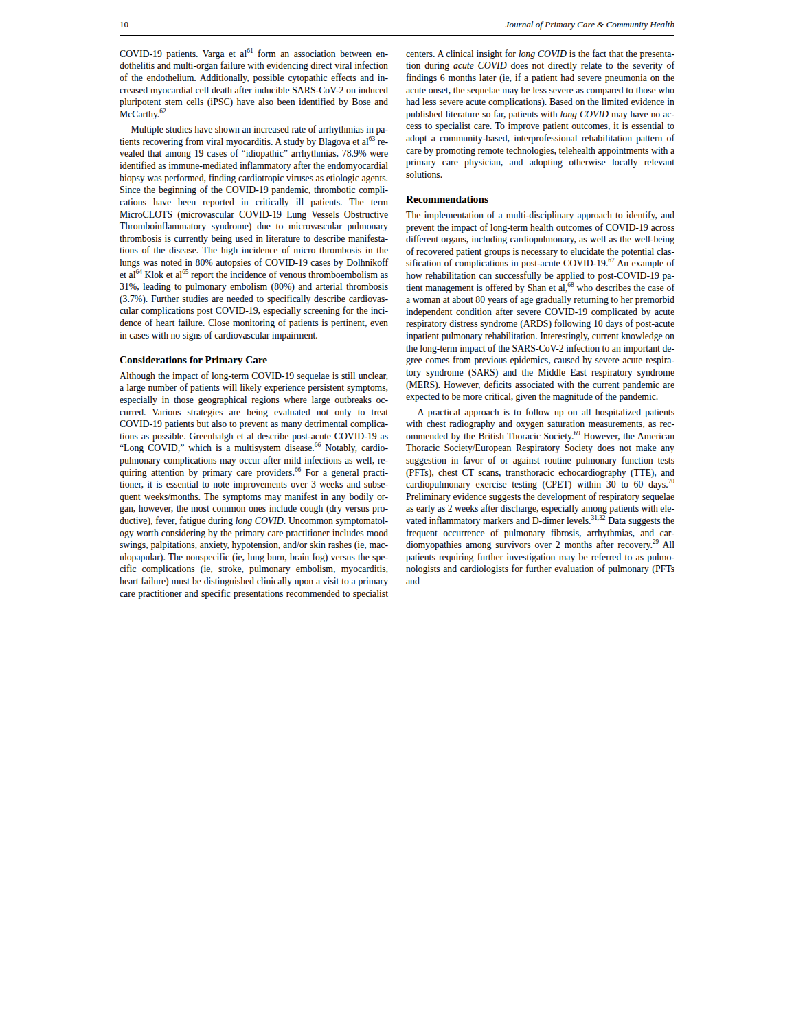10 Journal of Primary Care & Community Health
COVID-19 patients. Varga et al61 form an association between endothelitis and multi-organ failure with evidencing direct viral infection of the endothelium. Additionally, possible cytopathic effects and increased myocardial cell death after inducible SARS-CoV-2 on induced pluripotent stem cells (iPSC) have also been identified by Bose and McCarthy.62
Multiple studies have shown an increased rate of arrhythmias in patients recovering from viral myocarditis. A study by Blagova et al63 revealed that among 19 cases of “idiopathic” arrhythmias, 78.9% were identified as immune-mediated inflammatory after the endomyocardial biopsy was performed, finding cardiotropic viruses as etiologic agents. Since the beginning of the COVID-19 pandemic, thrombotic complications have been reported in critically ill patients. The term MicroCLOTS (microvascular COVID-19 Lung Vessels Obstructive Thromboinflammatory syndrome) due to microvascular pulmonary thrombosis is currently being used in literature to describe manifestations of the disease. The high incidence of micro thrombosis in the lungs was noted in 80% autopsies of COVID-19 cases by Dolhnikoff et al64 Klok et al65 report the incidence of venous thromboembolism as 31%, leading to pulmonary embolism (80%) and arterial thrombosis (3.7%). Further studies are needed to specifically describe cardiovascular complications post COVID-19, especially screening for the incidence of heart failure. Close monitoring of patients is pertinent, even in cases with no signs of cardiovascular impairment.
Considerations for Primary Care
Although the impact of long-term COVID-19 sequelae is still unclear, a large number of patients will likely experience persistent symptoms, especially in those geographical regions where large outbreaks occurred. Various strategies are being evaluated not only to treat COVID-19 patients but also to prevent as many detrimental complications as possible. Greenhalgh et al describe post-acute COVID-19 as “Long COVID,” which is a multisystem disease.66 Notably, cardio-pulmonary complications may occur after mild infections as well, requiring attention by primary care providers.66 For a general practitioner, it is essential to note improvements over 3 weeks and subsequent weeks/months. The symptoms may manifest in any bodily organ, however, the most common ones include cough (dry versus productive), fever, fatigue during long COVID. Uncommon symptomatology worth considering by the primary care practitioner includes mood swings, palpitations, anxiety, hypotension, and/or skin rashes (ie, maculopapular). The nonspecific (ie, lung burn, brain fog) versus the specific complications (ie, stroke, pulmonary embolism, myocarditis, heart failure) must be distinguished clinically upon a visit to a primary care practitioner and specific presentations recommended to specialist centers. A clinical insight for long COVID is the fact that the presentation during acute COVID does not directly relate to the severity of findings 6 months later (ie, if a patient had severe pneumonia on the acute onset, the sequelae may be less severe as compared to those who had less severe acute complications). Based on the limited evidence in published literature so far, patients with long COVID may have no access to specialist care. To improve patient outcomes, it is essential to adopt a community-based, interprofessional rehabilitation pattern of care by promoting remote technologies, telehealth appointments with a primary care physician, and adopting otherwise locally relevant solutions.
Recommendations
The implementation of a multi-disciplinary approach to identify, and prevent the impact of long-term health outcomes of COVID-19 across different organs, including cardiopulmonary, as well as the well-being of recovered patient groups is necessary to elucidate the potential classification of complications in post-acute COVID-19.67 An example of how rehabilitation can successfully be applied to post-COVID-19 patient management is offered by Shan et al,68 who describes the case of a woman at about 80 years of age gradually returning to her premorbid independent condition after severe COVID-19 complicated by acute respiratory distress syndrome (ARDS) following 10 days of post-acute inpatient pulmonary rehabilitation. Interestingly, current knowledge on the long-term impact of the SARS-CoV-2 infection to an important degree comes from previous epidemics, caused by severe acute respiratory syndrome (SARS) and the Middle East respiratory syndrome (MERS). However, deficits associated with the current pandemic are expected to be more critical, given the magnitude of the pandemic.
A practical approach is to follow up on all hospitalized patients with chest radiography and oxygen saturation measurements, as recommended by the British Thoracic Society.69 However, the American Thoracic Society/European Respiratory Society does not make any suggestion in favor of or against routine pulmonary function tests (PFTs), chest CT scans, transthoracic echocardiography (TTE), and cardiopulmonary exercise testing (CPET) within 30 to 60 days.70 Preliminary evidence suggests the development of respiratory sequelae as early as 2 weeks after discharge, especially among patients with elevated inflammatory markers and D-dimer levels.31,32 Data suggests the frequent occurrence of pulmonary fibrosis, arrhythmias, and cardiomyopathies among survivors over 2 months after recovery.29 All patients requiring further investigation may be referred to as pulmonologists and cardiologists for further evaluation of pulmonary (PFTs and